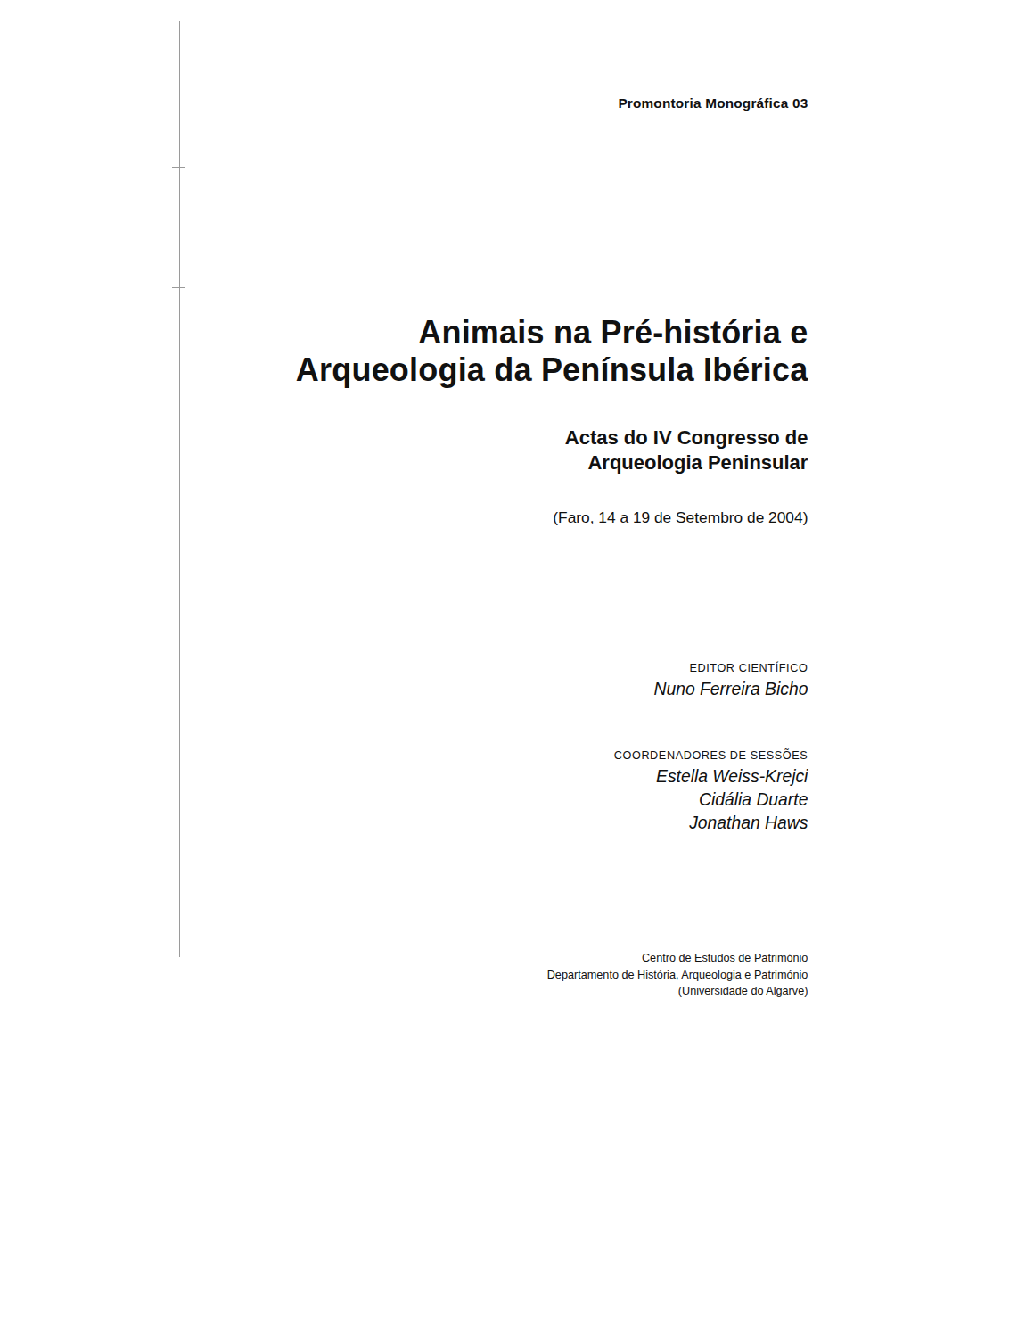Promontoria Monográfica 03
Animais na Pré-história e
Arqueologia da Península Ibérica
Actas do IV Congresso de
Arqueologia Peninsular
(Faro, 14 a 19 de Setembro de 2004)
EDITOR CIENTÍFICO
Nuno Ferreira Bicho
COORDENADORES DE SESSÕES
Estella Weiss-Krejci
Cidália Duarte
Jonathan Haws
Centro de Estudos de Património
Departamento de História, Arqueologia e Património
(Universidade do Algarve)